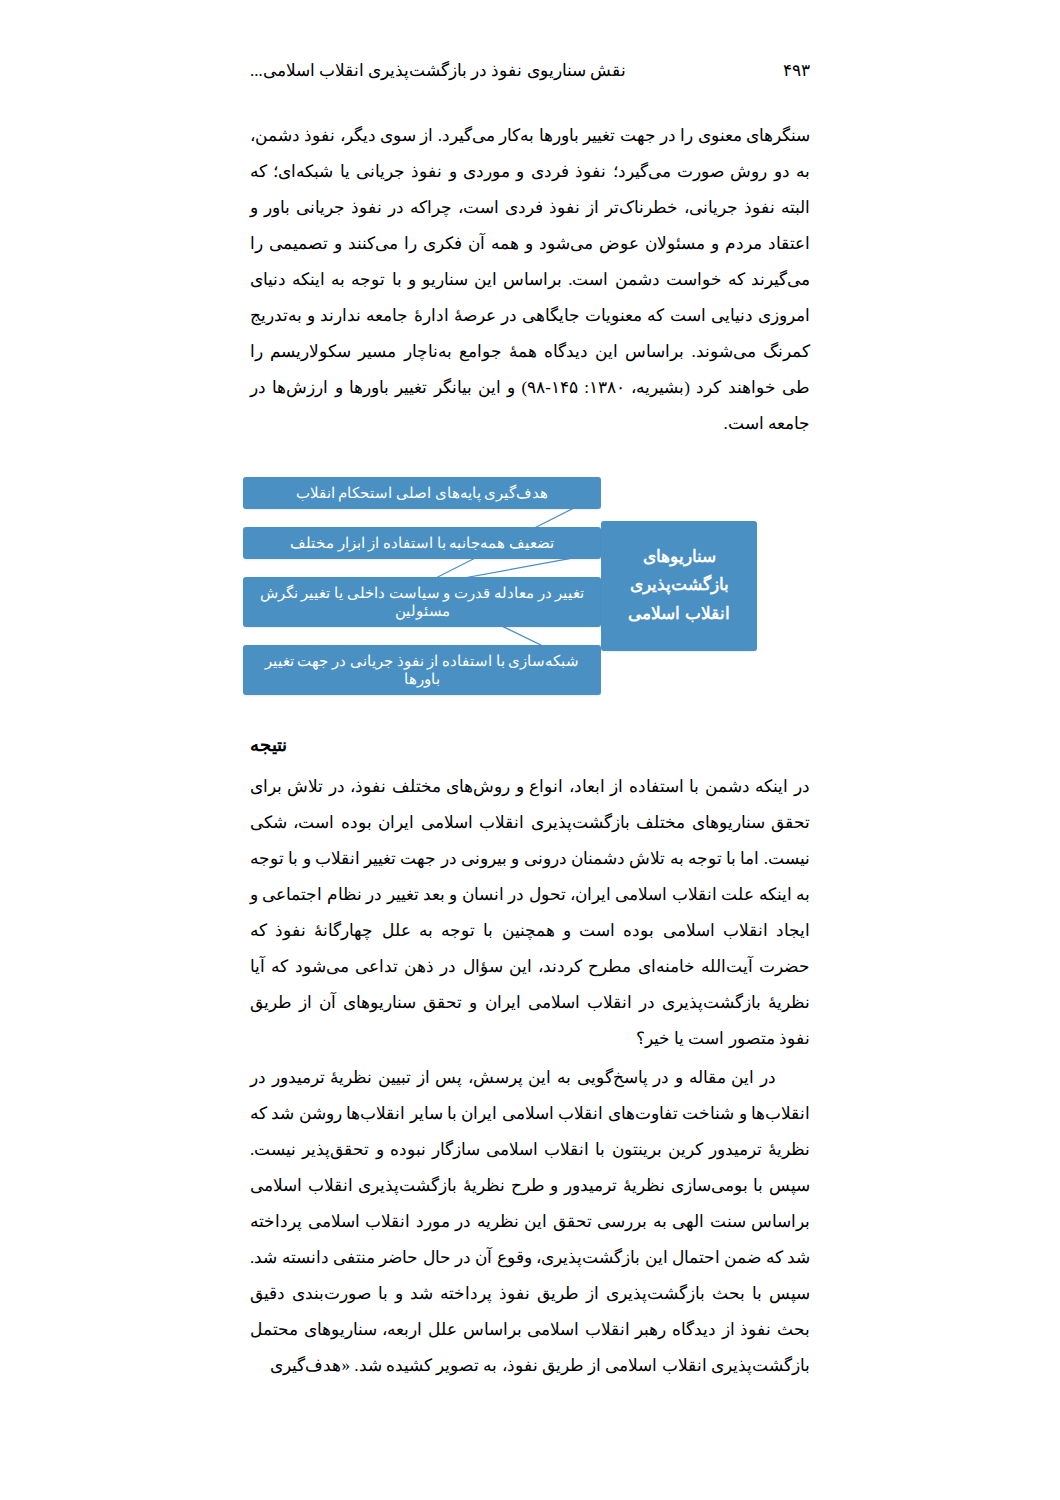۴۹۳ نقش سناریوی نفوذ در بازگشت‌پذیری انقلاب اسلامی...
سنگرهای معنوی را در جهت تغییر باورها به‌کار می‌گیرد. از سوی دیگر، نفوذ دشمن، به دو روش صورت می‌گیرد؛ نفوذ فردی و موردی و نفوذ جریانی یا شبکه‌ای؛ که البته نفوذ جریانی، خطرناک‌تر از نفوذ فردی است، چراکه در نفوذ جریانی باور و اعتقاد مردم و مسئولان عوض می‌شود و همه آن فکری را می‌کنند و تصمیمی را می‌گیرند که خواست دشمن است. براساس این سناریو و با توجه به اینکه دنیای امروزی دنیایی است که معنویات جایگاهی در عرصهٔ ادارهٔ جامعه ندارند و به‌تدریج کمرنگ می‌شوند. براساس این دیدگاه همهٔ جوامع به‌ناچار مسیر سکولاریسم را طی خواهند کرد (بشیریه، ۱۳۸۰: ۱۴۵-۹۸) و این بیانگر تغییر باورها و ارزش‌ها در جامعه است.
هدف‌گیری پایه‌های اصلی استحکام انقلاب
تضعیف همه‌جانبه با استفاده از ابزار مختلف
تغییر در معادله قدرت و سیاست داخلی یا تغییر نگرش مسئولین
شبکه‌سازی با استفاده از نفوذ جریانی در جهت تغییر باورها
سناریوهای
بازگشت‌پذیری
انقلاب اسلامی
نتیجه
در اینکه دشمن با استفاده از ابعاد، انواع و روش‌های مختلف نفوذ، در تلاش برای تحقق سناریوهای مختلف بازگشت‌پذیری انقلاب اسلامی ایران بوده است، شکی نیست. اما با توجه به تلاش دشمنان درونی و بیرونی در جهت تغییر انقلاب و با توجه به اینکه علت انقلاب اسلامی ایران، تحول در انسان و بعد تغییر در نظام اجتماعی و ایجاد انقلاب اسلامی بوده است و همچنین با توجه به علل چهارگانهٔ نفوذ که حضرت آیت‌الله خامنه‌ای مطرح کردند، این سؤال در ذهن تداعی می‌شود که آیا نظریهٔ بازگشت‌پذیری در انقلاب اسلامی ایران و تحقق سناریوهای آن از طریق نفوذ متصور است یا خیر؟
در این مقاله و در پاسخ‌گویی به این پرسش، پس از تبیین نظریهٔ ترمیدور در انقلاب‌ها و شناخت تفاوت‌های انقلاب اسلامی ایران با سایر انقلاب‌ها روشن شد که نظریهٔ ترمیدور کرین برینتون با انقلاب اسلامی سازگار نبوده و تحقق‌پذیر نیست. سپس با بومی‌سازی نظریهٔ ترمیدور و طرح نظریهٔ بازگشت‌پذیری انقلاب اسلامی براساس سنت الهی به بررسی تحقق این نظریه در مورد انقلاب اسلامی پرداخته شد که ضمن احتمال این بازگشت‌پذیری، وقوع آن در حال حاضر منتفی دانسته شد. سپس با بحث بازگشت‌پذیری از طریق نفوذ پرداخته شد و با صورت‌بندی دقیق بحث نفوذ از دیدگاه رهبر انقلاب اسلامی براساس علل اربعه، سناریوهای محتمل بازگشت‌پذیری انقلاب اسلامی از طریق نفوذ، به تصویر کشیده شد. «هدف‌گیری